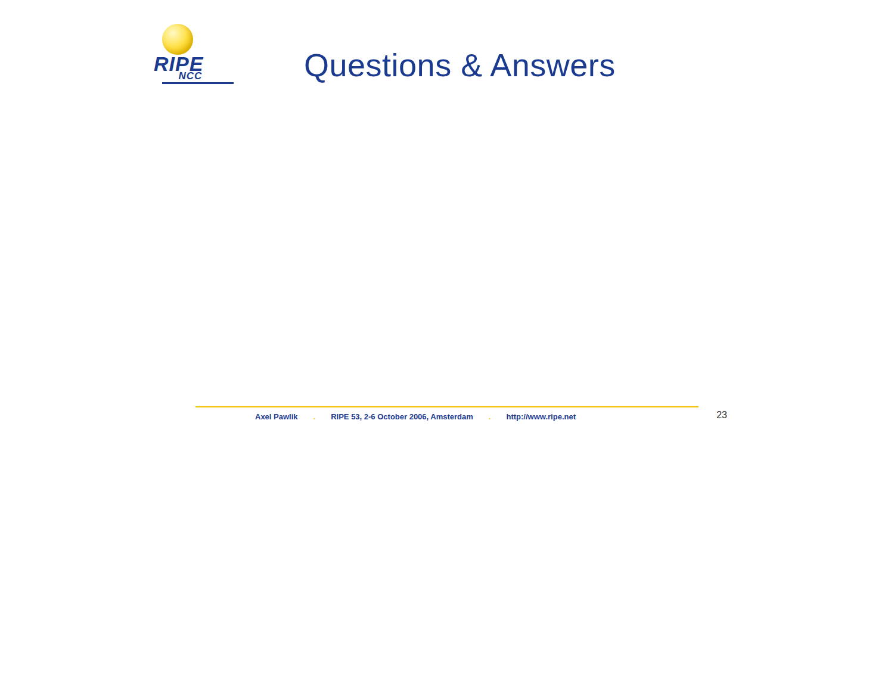RIPE
NCC
Questions & Answers
Axel Pawlik. RIPE 53, 2-6 October 2006, Amsterdam. http://www.ripe.net
23